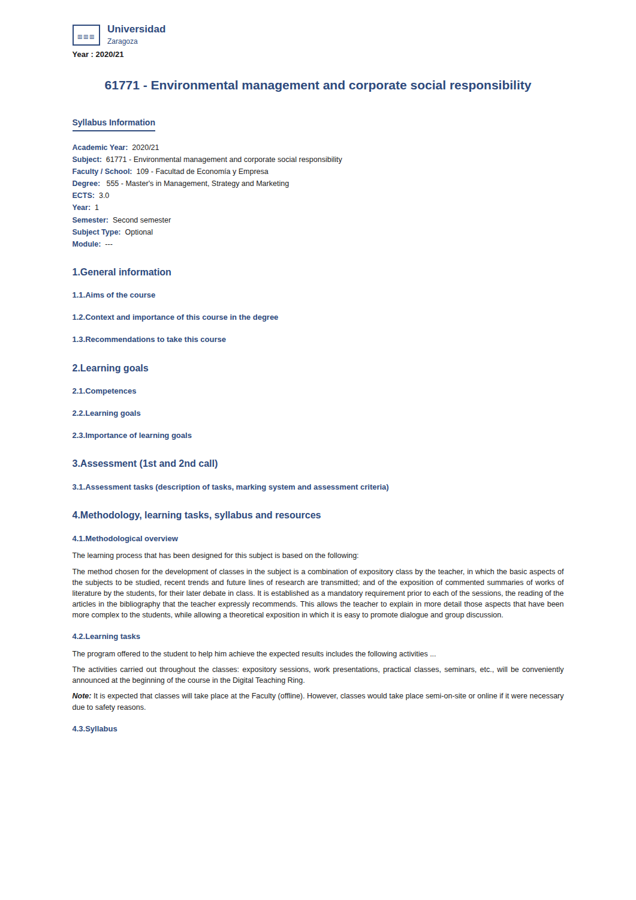▥▥▥ Universidad
Zaragoza
Year : 2020/21
61771 - Environmental management and corporate social responsibility
Syllabus Information
Academic Year: 2020/21
Subject: 61771 - Environmental management and corporate social responsibility
Faculty / School: 109 - Facultad de Economía y Empresa
Degree: 555 - Master's in Management, Strategy and Marketing
ECTS: 3.0
Year: 1
Semester: Second semester
Subject Type: Optional
Module: ---
1.General information
1.1.Aims of the course
1.2.Context and importance of this course in the degree
1.3.Recommendations to take this course
2.Learning goals
2.1.Competences
2.2.Learning goals
2.3.Importance of learning goals
3.Assessment (1st and 2nd call)
3.1.Assessment tasks (description of tasks, marking system and assessment criteria)
4.Methodology, learning tasks, syllabus and resources
4.1.Methodological overview
The learning process that has been designed for this subject is based on the following:
The method chosen for the development of classes in the subject is a combination of expository class by the teacher, in which the basic aspects of the subjects to be studied, recent trends and future lines of research are transmitted; and of the exposition of commented summaries of works of literature by the students, for their later debate in class. It is established as a mandatory requirement prior to each of the sessions, the reading of the articles in the bibliography that the teacher expressly recommends. This allows the teacher to explain in more detail those aspects that have been more complex to the students, while allowing a theoretical exposition in which it is easy to promote dialogue and group discussion.
4.2.Learning tasks
The program offered to the student to help him achieve the expected results includes the following activities ...
The activities carried out throughout the classes: expository sessions, work presentations, practical classes, seminars, etc., will be conveniently announced at the beginning of the course in the Digital Teaching Ring.
Note: It is expected that classes will take place at the Faculty (offline). However, classes would take place semi-on-site or online if it were necessary due to safety reasons.
4.3.Syllabus